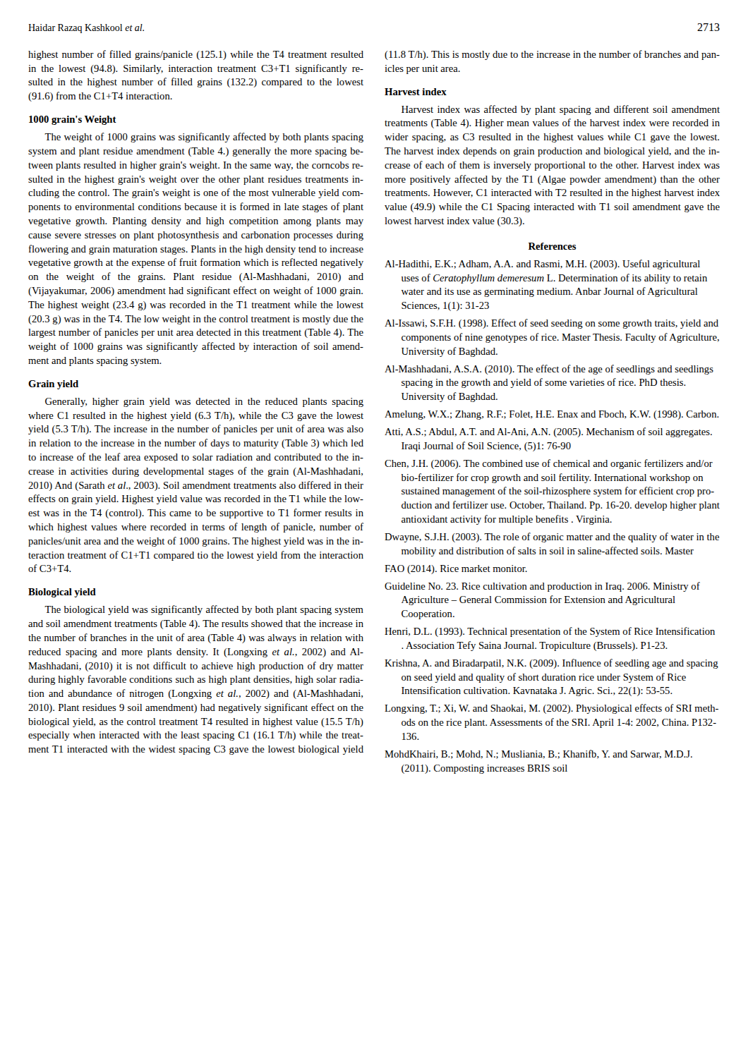Haidar Razaq Kashkool et al.
2713
highest number of filled grains/panicle (125.1) while the T4 treatment resulted in the lowest (94.8). Similarly, interaction treatment C3+T1 significantly resulted in the highest number of filled grains (132.2) compared to the lowest (91.6) from the C1+T4 interaction.
1000 grain's Weight
The weight of 1000 grains was significantly affected by both plants spacing system and plant residue amendment (Table 4.) generally the more spacing between plants resulted in higher grain's weight. In the same way, the corncobs resulted in the highest grain's weight over the other plant residues treatments including the control. The grain's weight is one of the most vulnerable yield components to environmental conditions because it is formed in late stages of plant vegetative growth. Planting density and high competition among plants may cause severe stresses on plant photosynthesis and carbonation processes during flowering and grain maturation stages. Plants in the high density tend to increase vegetative growth at the expense of fruit formation which is reflected negatively on the weight of the grains. Plant residue (Al-Mashhadani, 2010) and (Vijayakumar, 2006) amendment had significant effect on weight of 1000 grain. The highest weight (23.4 g) was recorded in the T1 treatment while the lowest (20.3 g) was in the T4. The low weight in the control treatment is mostly due the largest number of panicles per unit area detected in this treatment (Table 4). The weight of 1000 grains was significantly affected by interaction of soil amendment and plants spacing system.
Grain yield
Generally, higher grain yield was detected in the reduced plants spacing where C1 resulted in the highest yield (6.3 T/h), while the C3 gave the lowest yield (5.3 T/h). The increase in the number of panicles per unit of area was also in relation to the increase in the number of days to maturity (Table 3) which led to increase of the leaf area exposed to solar radiation and contributed to the increase in activities during developmental stages of the grain (Al-Mashhadani, 2010) And (Sarath et al., 2003). Soil amendment treatments also differed in their effects on grain yield. Highest yield value was recorded in the T1 while the lowest was in the T4 (control). This came to be supportive to T1 former results in which highest values where recorded in terms of length of panicle, number of panicles/unit area and the weight of 1000 grains. The highest yield was in the interaction treatment of C1+T1 compared tio the lowest yield from the interaction of C3+T4.
Biological yield
The biological yield was significantly affected by both plant spacing system and soil amendment treatments (Table 4). The results showed that the increase in the number of branches in the unit of area (Table 4) was always in relation with reduced spacing and more plants density. It (Longxing et al., 2002) and Al-Mashhadani, (2010) it is not difficult to achieve high production of dry matter during highly favorable conditions such as high plant densities, high solar radiation and abundance of nitrogen (Longxing et al., 2002) and (Al-Mashhadani, 2010). Plant residues 9 soil amendment) had negatively significant effect on the biological yield, as the control treatment T4 resulted in highest value (15.5 T/h) especially when interacted with the least spacing C1 (16.1 T/h) while the treatment T1 interacted with the widest spacing C3 gave the lowest biological yield (11.8 T/h). This is mostly due to the increase in the number of branches and panicles per unit area.
Harvest index
Harvest index was affected by plant spacing and different soil amendment treatments (Table 4). Higher mean values of the harvest index were recorded in wider spacing, as C3 resulted in the highest values while C1 gave the lowest. The harvest index depends on grain production and biological yield, and the increase of each of them is inversely proportional to the other. Harvest index was more positively affected by the T1 (Algae powder amendment) than the other treatments. However, C1 interacted with T2 resulted in the highest harvest index value (49.9) while the C1 Spacing interacted with T1 soil amendment gave the lowest harvest index value (30.3).
References
Al-Hadithi, E.K.; Adham, A.A. and Rasmi, M.H. (2003). Useful agricultural uses of Ceratophyllum demeresum L. Determination of its ability to retain water and its use as germinating medium. Anbar Journal of Agricultural Sciences, 1(1): 31-23
Al-Issawi, S.F.H. (1998). Effect of seed seeding on some growth traits, yield and components of nine genotypes of rice. Master Thesis. Faculty of Agriculture, University of Baghdad.
Al-Mashhadani, A.S.A. (2010). The effect of the age of seedlings and seedlings spacing in the growth and yield of some varieties of rice. PhD thesis. University of Baghdad.
Amelung, W.X.; Zhang, R.F.; Folet, H.E. Enax and Fboch, K.W. (1998). Carbon.
Atti, A.S.; Abdul, A.T. and Al-Ani, A.N. (2005). Mechanism of soil aggregates. Iraqi Journal of Soil Science, (5)1: 76-90
Chen, J.H. (2006). The combined use of chemical and organic fertilizers and/or bio-fertilizer for crop growth and soil fertility. International workshop on sustained management of the soil-rhizosphere system for efficient crop production and fertilizer use. October, Thailand. Pp. 16-20. develop higher plant antioxidant activity for multiple benefits . Virginia.
Dwayne, S.J.H. (2003). The role of organic matter and the quality of water in the mobility and distribution of salts in soil in saline-affected soils. Master
FAO (2014). Rice market monitor.
Guideline No. 23. Rice cultivation and production in Iraq. 2006. Ministry of Agriculture – General Commission for Extension and Agricultural Cooperation.
Henri, D.L. (1993). Technical presentation of the System of Rice Intensification . Association Tefy Saina Journal. Tropiculture (Brussels). P1-23.
Krishna, A. and Biradarpatil, N.K. (2009). Influence of seedling age and spacing on seed yield and quality of short duration rice under System of Rice Intensification cultivation. Kavnataka J. Agric. Sci., 22(1): 53-55.
Longxing, T.; Xi, W. and Shaokai, M. (2002). Physiological effects of SRI methods on the rice plant. Assessments of the SRI. April 1-4: 2002, China. P132-136.
MohdKhairi, B.; Mohd, N.; Musliania, B.; Khanifb, Y. and Sarwar, M.D.J. (2011). Composting increases BRIS soil